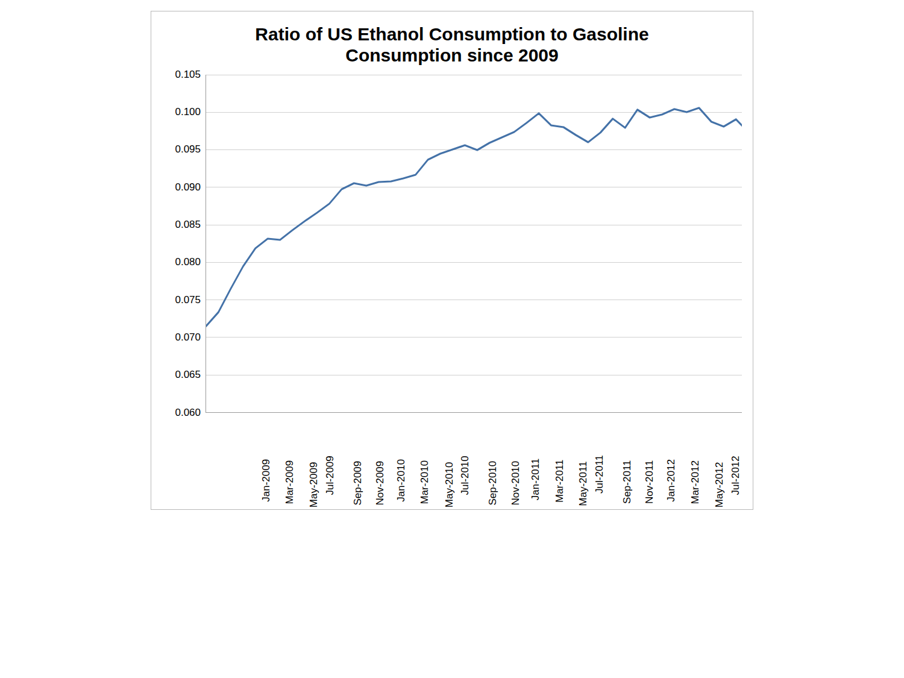Ratio of US Ethanol Consumption to Gasoline
Consumption since 2009
0.105
0.100
0.095
0.090
0.085
0.080
0.075
0.070
0.065
0.060
Jan-2009
Mar-2009
May-2009
Jul-2009
Sep-2009
Nov-2009
Jan-2010
Mar-2010
May-2010
Jul-2010
Sep-2010
Nov-2010
Jan-2011
Mar-2011
May-2011
Jul-2011
Sep-2011
Nov-2011
Jan-2012
Mar-2012
May-2012
Jul-2012